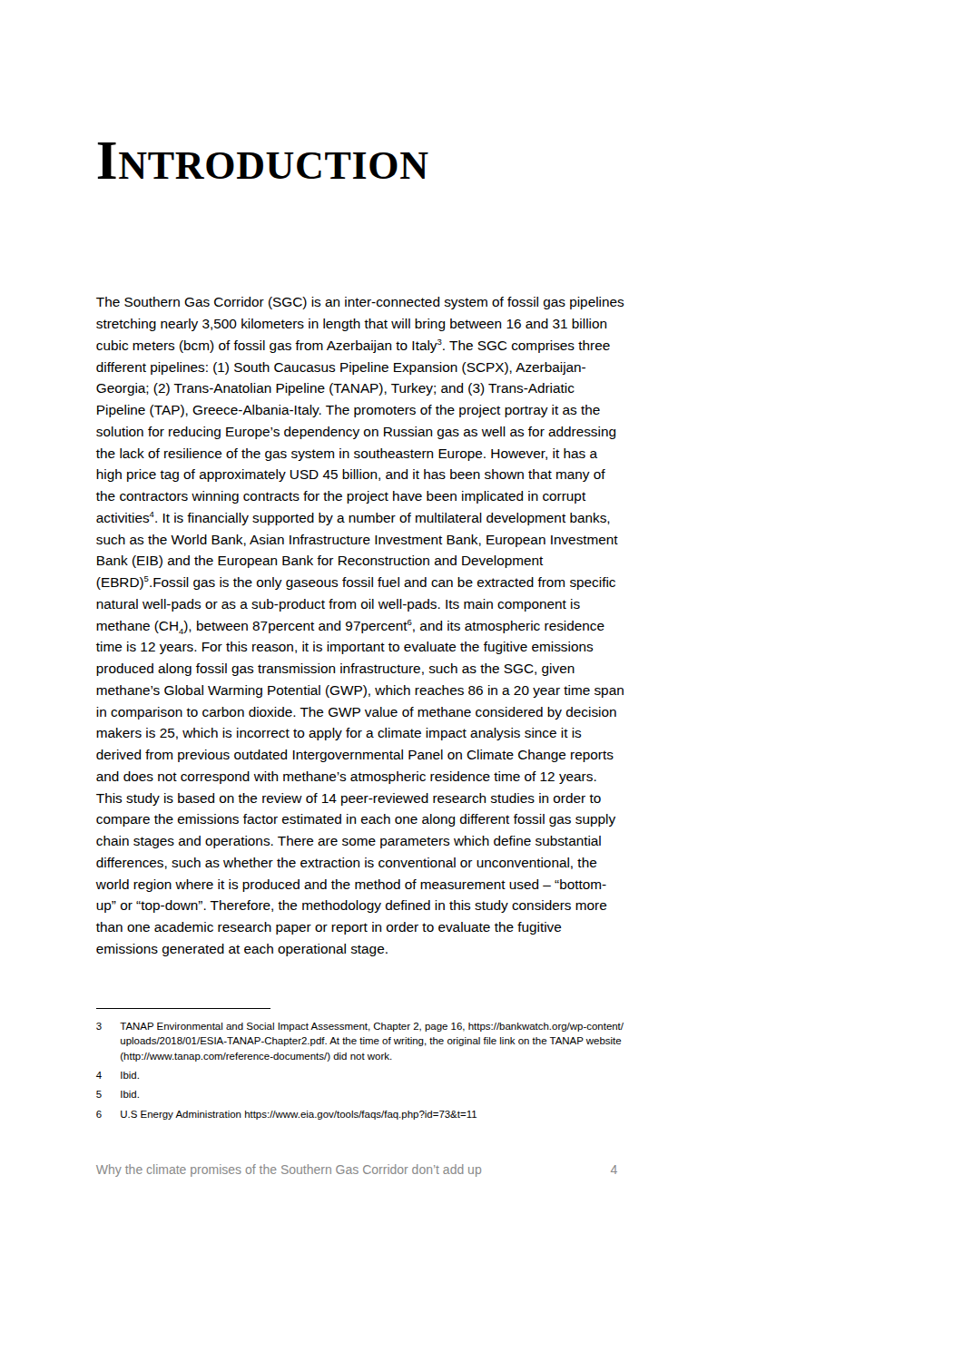INTRODUCTION
The Southern Gas Corridor (SGC) is an inter-connected system of fossil gas pipelines stretching nearly 3,500 kilometers in length that will bring between 16 and 31 billion cubic meters (bcm) of fossil gas from Azerbaijan to Italy3. The SGC comprises three different pipelines: (1) South Caucasus Pipeline Expansion (SCPX), Azerbaijan- Georgia; (2) Trans-Anatolian Pipeline (TANAP), Turkey; and (3) Trans-Adriatic Pipeline (TAP), Greece-Albania-Italy. The promoters of the project portray it as the solution for reducing Europe’s dependency on Russian gas as well as for addressing the lack of resilience of the gas system in southeastern Europe. However, it has a high price tag of approximately USD 45 billion, and it has been shown that many of the contractors winning contracts for the project have been implicated in corrupt activities4. It is financially supported by a number of multilateral development banks, such as the World Bank, Asian Infrastructure Investment Bank, European Investment Bank (EIB) and the European Bank for Reconstruction and Development (EBRD)5.Fossil gas is the only gaseous fossil fuel and can be extracted from specific natural well-pads or as a sub-product from oil well-pads. Its main component is methane (CH4), between 87percent and 97percent6, and its atmospheric residence time is 12 years. For this reason, it is important to evaluate the fugitive emissions produced along fossil gas transmission infrastructure, such as the SGC, given methane’s Global Warming Potential (GWP), which reaches 86 in a 20 year time span in comparison to carbon dioxide. The GWP value of methane considered by decision makers is 25, which is incorrect to apply for a climate impact analysis since it is derived from previous outdated Intergovernmental Panel on Climate Change reports and does not correspond with methane’s atmospheric residence time of 12 years. This study is based on the review of 14 peer-reviewed research studies in order to compare the emissions factor estimated in each one along different fossil gas supply chain stages and operations. There are some parameters which define substantial differences, such as whether the extraction is conventional or unconventional, the world region where it is produced and the method of measurement used – “bottom-up” or “top-down”. Therefore, the methodology defined in this study considers more than one academic research paper or report in order to evaluate the fugitive emissions generated at each operational stage.
3
TANAP Environmental and Social Impact Assessment, Chapter 2, page 16, https://bankwatch.org/wp-content/uploads/2018/01/ESIA-TANAP-Chapter2.pdf. At the time of writing, the original file link on the TANAP website (http://www.tanap.com/reference-documents/) did not work.
4
Ibid.
5
Ibid.
6
U.S Energy Administration https://www.eia.gov/tools/faqs/faq.php?id=73&t=11
Why the climate promises of the Southern Gas Corridor don’t add up
4